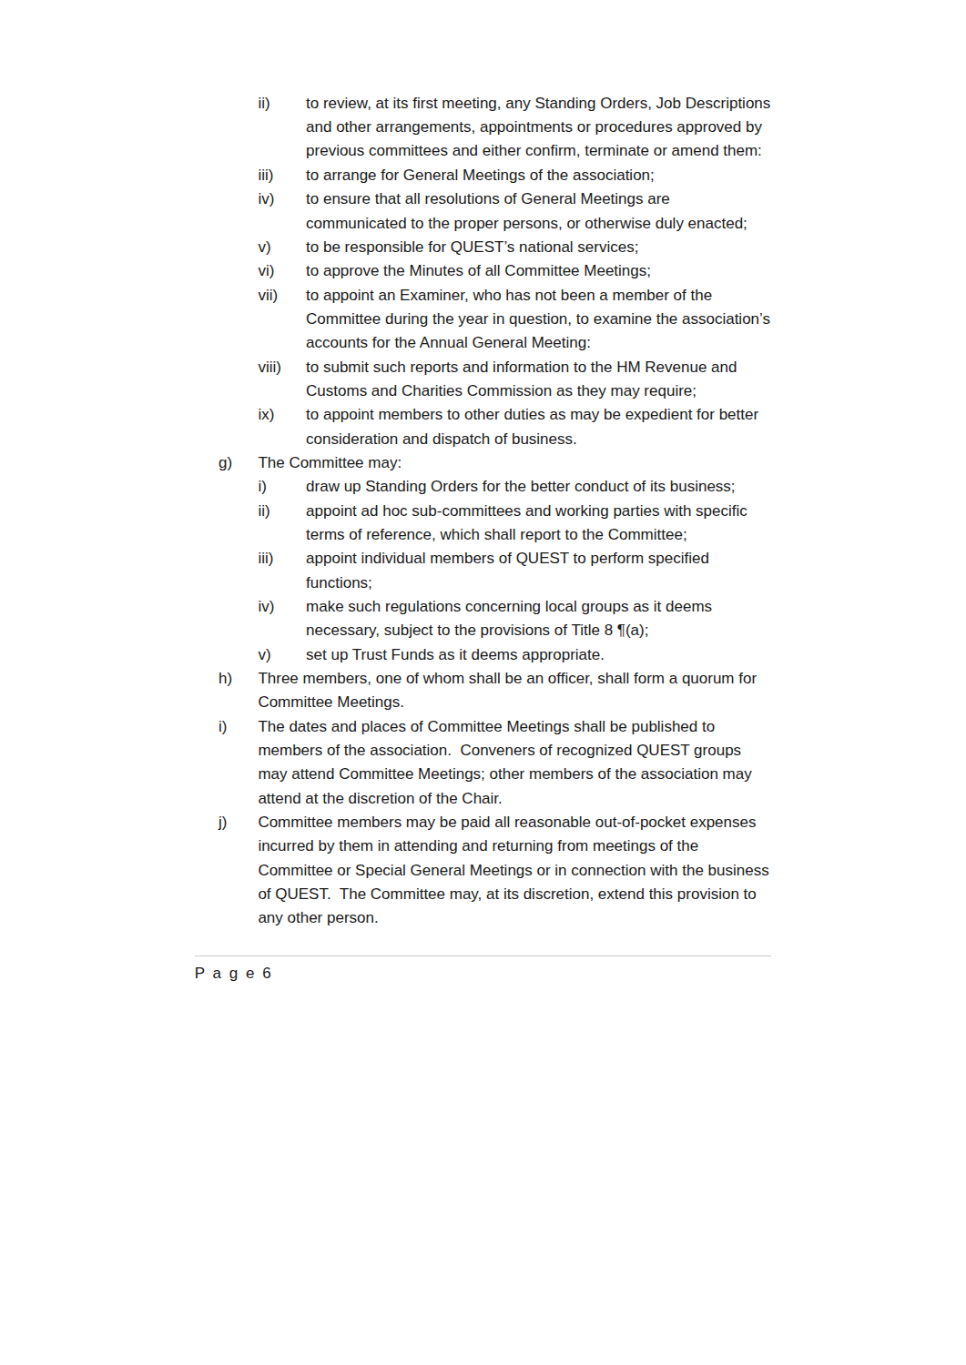ii) to review, at its first meeting, any Standing Orders, Job Descriptions and other arrangements, appointments or procedures approved by previous committees and either confirm, terminate or amend them:
iii) to arrange for General Meetings of the association;
iv) to ensure that all resolutions of General Meetings are communicated to the proper persons, or otherwise duly enacted;
v) to be responsible for QUEST’s national services;
vi) to approve the Minutes of all Committee Meetings;
vii) to appoint an Examiner, who has not been a member of the Committee during the year in question, to examine the association’s accounts for the Annual General Meeting:
viii) to submit such reports and information to the HM Revenue and Customs and Charities Commission as they may require;
ix) to appoint members to other duties as may be expedient for better consideration and dispatch of business.
g) The Committee may:
i) draw up Standing Orders for the better conduct of its business;
ii) appoint ad hoc sub-committees and working parties with specific terms of reference, which shall report to the Committee;
iii) appoint individual members of QUEST to perform specified functions;
iv) make such regulations concerning local groups as it deems necessary, subject to the provisions of Title 8 ¶(a);
v) set up Trust Funds as it deems appropriate.
h) Three members, one of whom shall be an officer, shall form a quorum for Committee Meetings.
i) The dates and places of Committee Meetings shall be published to members of the association. Conveners of recognized QUEST groups may attend Committee Meetings; other members of the association may attend at the discretion of the Chair.
j) Committee members may be paid all reasonable out-of-pocket expenses incurred by them in attending and returning from meetings of the Committee or Special General Meetings or in connection with the business of QUEST. The Committee may, at its discretion, extend this provision to any other person.
P a g e 6